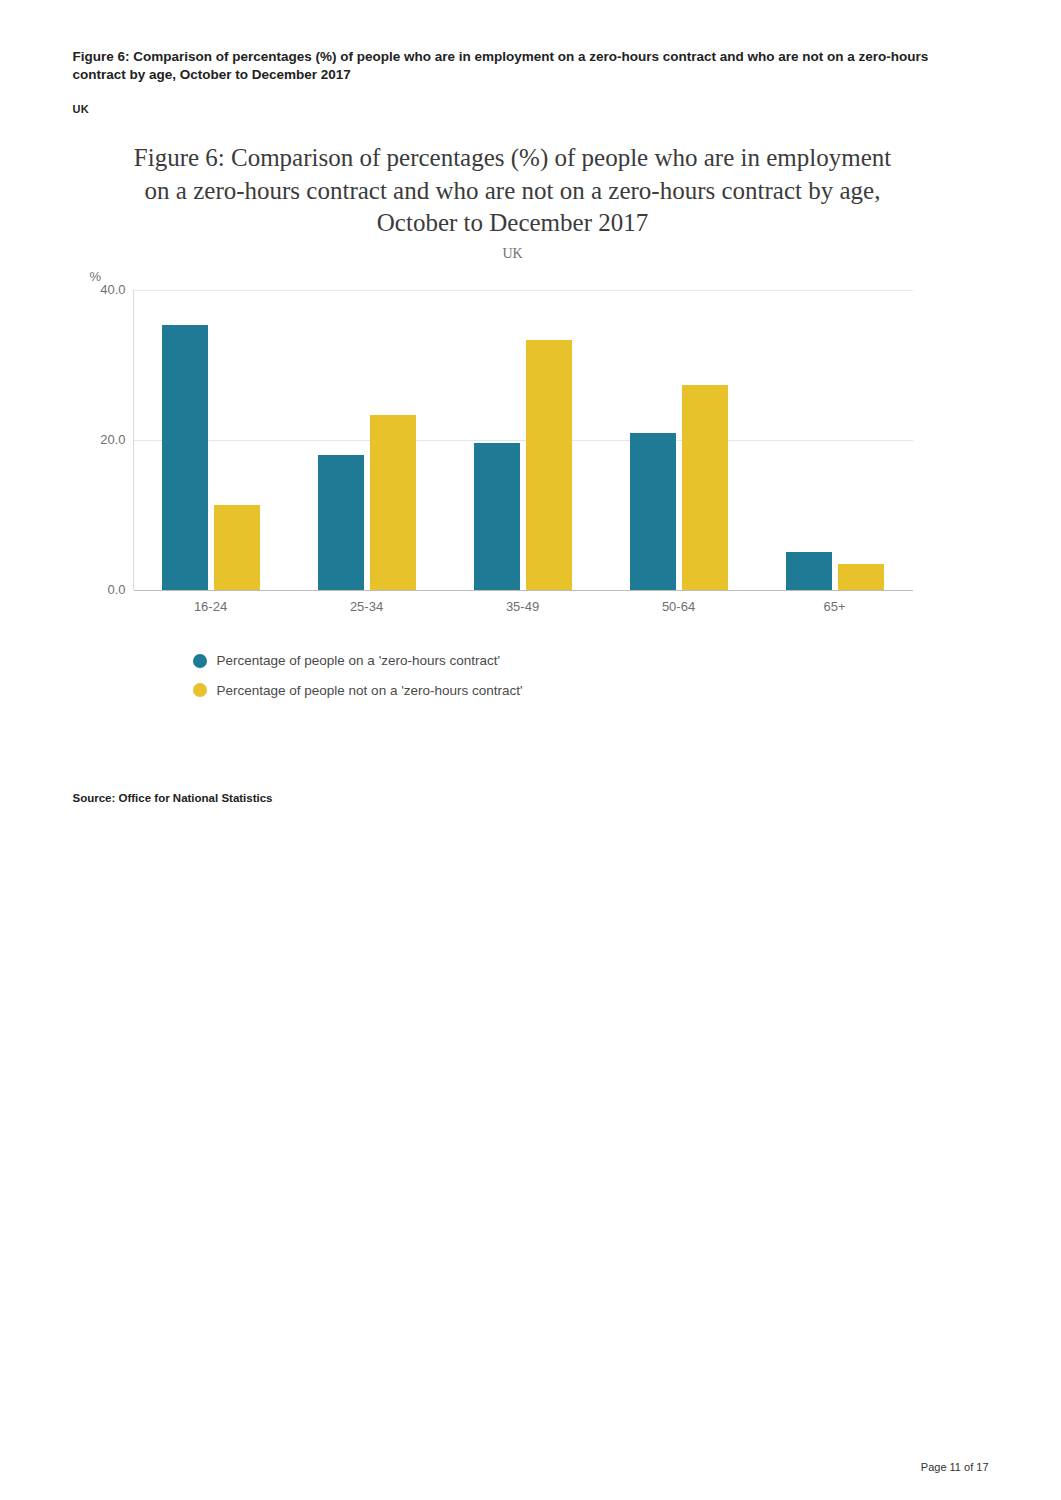Figure 6: Comparison of percentages (%) of people who are in employment on a zero-hours contract and who are not on a zero-hours contract by age, October to December 2017
UK
Figure 6: Comparison of percentages (%) of people who are in employment on a zero-hours contract and who are not on a zero-hours contract by age, October to December 2017
UK
%
40.0
20.0
0.0
16-24
25-34
35-49
50-64
65+
Percentage of people on a 'zero-hours contract'
Percentage of people not on a 'zero-hours contract'
Source: Office for National Statistics
Page 11 of 17